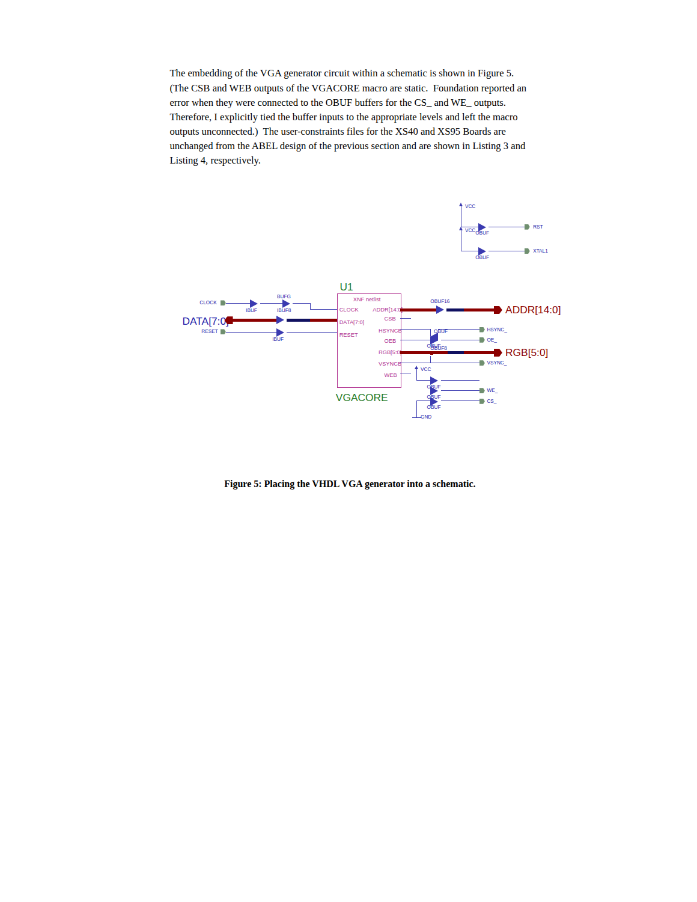The embedding of the VGA generator circuit within a schematic is shown in Figure 5. (The CSB and WEB outputs of the VGACORE macro are static. Foundation reported an error when they were connected to the OBUF buffers for the CS_ and WE_ outputs. Therefore, I explicitly tied the buffer inputs to the appropriate levels and left the macro outputs unconnected.) The user-constraints files for the XS40 and XS95 Boards are unchanged from the ABEL design of the previous section and are shown in Listing 3 and Listing 4, respectively.
VCC
OBUF
RST
VCC
OBUF
XTAL1 U1
XNF netlist VGACORE CLOCK DATA[7:0] RESET ADDR[14:0] CSB HSYNCB OEB RGB[5:0] VSYNCB WEB CLOCK
IBUF
BUFG IBUF8
DATA[7:0]
RESET
IBUF
OBUF16
ADDR[14:0]
OBUF
HSYNC_
OBUF
OE_
OBUF8
RGB[5:0]
VSYNC_
VCC
OBUF
OBUF
WE_
GND
OBUF
CS_
Figure 5: Placing the VHDL VGA generator into a schematic.